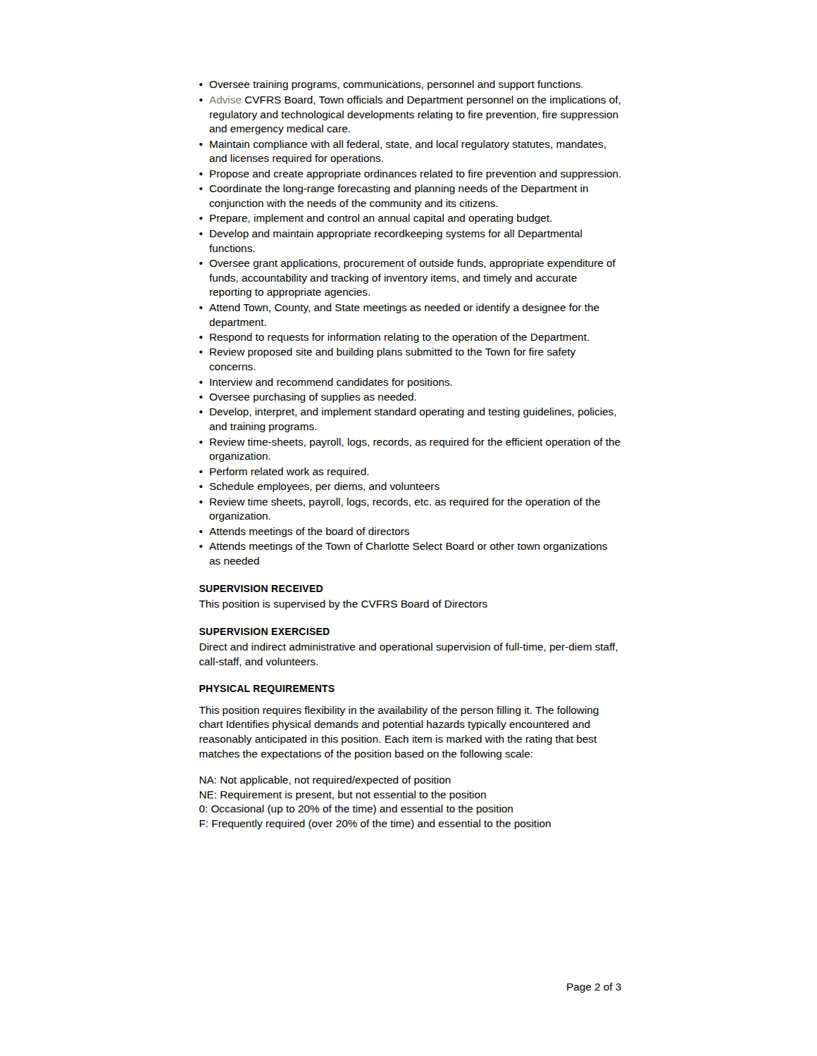Oversee training programs, communications, personnel and support functions.
Advise CVFRS Board, Town officials and Department personnel on the implications of, regulatory and technological developments relating to fire prevention, fire suppression and emergency medical care.
Maintain compliance with all federal, state, and local regulatory statutes, mandates, and licenses required for operations.
Propose and create appropriate ordinances related to fire prevention and suppression.
Coordinate the long-range forecasting and planning needs of the Department in conjunction with the needs of the community and its citizens.
Prepare, implement and control an annual capital and operating budget.
Develop and maintain appropriate recordkeeping systems for all Departmental functions.
Oversee grant applications, procurement of outside funds, appropriate expenditure of funds, accountability and tracking of inventory items, and timely and accurate reporting to appropriate agencies.
Attend Town, County, and State meetings as needed or identify a designee for the department.
Respond to requests for information relating to the operation of the Department.
Review proposed site and building plans submitted to the Town for fire safety concerns.
Interview and recommend candidates for positions.
Oversee purchasing of supplies as needed.
Develop, interpret, and implement standard operating and testing guidelines, policies, and training programs.
Review time-sheets, payroll, logs, records, as required for the efficient operation of the organization.
Perform related work as required.
Schedule employees, per diems, and volunteers
Review time sheets, payroll, logs, records, etc. as required for the operation of the organization.
Attends meetings of the board of directors
Attends meetings of the Town of Charlotte Select Board or other town organizations as needed
SUPERVISION RECEIVED
This position is supervised by the CVFRS Board of Directors
SUPERVISION EXERCISED
Direct and indirect administrative and operational supervision of full-time, per-diem staff, call-staff, and volunteers.
PHYSICAL REQUIREMENTS
This position requires flexibility in the availability of the person filling it. The following chart Identifies physical demands and potential hazards typically encountered and reasonably anticipated in this position. Each item is marked with the rating that best matches the expectations of the position based on the following scale:
NA: Not applicable, not required/expected of position
NE: Requirement is present, but not essential to the position
0: Occasional (up to 20% of the time) and essential to the position
F: Frequently required (over 20% of the time) and essential to the position
Page 2 of 3